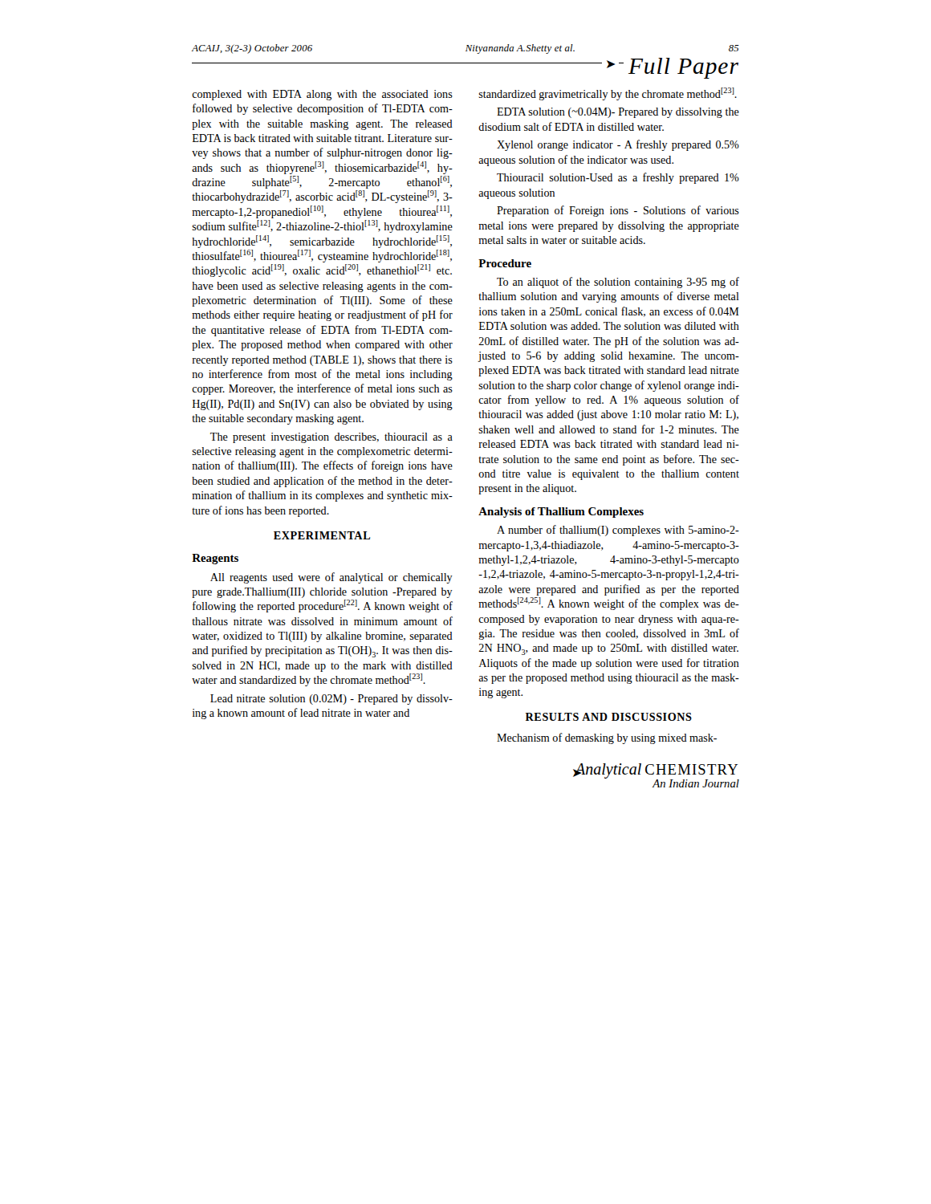ACAIJ, 3(2-3) October 2006
Nityananda A.Shetty et al.
85
➤ Full Paper
complexed with EDTA along with the associated ions followed by selective decomposition of Tl-EDTA complex with the suitable masking agent. The released EDTA is back titrated with suitable titrant. Literature survey shows that a number of sulphur-nitrogen donor ligands such as thiopyrene[3], thiosemicarbazide[4], hydrazine sulphate[5], 2-mercapto ethanol[6], thiocarbohydrazide[7], ascorbic acid[8], DL-cysteine[9], 3-mercapto-1,2-propanediol[10], ethylene thiourea[11], sodium sulfite[12], 2-thiazoline-2-thiol[13], hydroxylamine hydrochloride[14], semicarbazide hydrochloride[15], thiosulfate[16], thiourea[17], cysteamine hydrochloride[18], thioglycolic acid[19], oxalic acid[20], ethanethiol[21] etc. have been used as selective releasing agents in the complexometric determination of Tl(III). Some of these methods either require heating or readjustment of pH for the quantitative release of EDTA from Tl-EDTA complex. The proposed method when compared with other recently reported method (TABLE 1), shows that there is no interference from most of the metal ions including copper. Moreover, the interference of metal ions such as Hg(II), Pd(II) and Sn(IV) can also be obviated by using the suitable secondary masking agent.
The present investigation describes, thiouracil as a selective releasing agent in the complexometric determination of thallium(III). The effects of foreign ions have been studied and application of the method in the determination of thallium in its complexes and synthetic mixture of ions has been reported.
Experimental
Reagents
All reagents used were of analytical or chemically pure grade.Thallium(III) chloride solution -Prepared by following the reported procedure[22]. A known weight of thallous nitrate was dissolved in minimum amount of water, oxidized to Tl(III) by alkaline bromine, separated and purified by precipitation as Tl(OH)3. It was then dissolved in 2N HCl, made up to the mark with distilled water and standardized by the chromate method[23].
Lead nitrate solution (0.02M) - Prepared by dissolving a known amount of lead nitrate in water and
standardized gravimetrically by the chromate method[23].
EDTA solution (~0.04M)- Prepared by dissolving the disodium salt of EDTA in distilled water.
Xylenol orange indicator - A freshly prepared 0.5% aqueous solution of the indicator was used.
Thiouracil solution-Used as a freshly prepared 1% aqueous solution
Preparation of Foreign ions - Solutions of various metal ions were prepared by dissolving the appropriate metal salts in water or suitable acids.
Procedure
To an aliquot of the solution containing 3-95 mg of thallium solution and varying amounts of diverse metal ions taken in a 250mL conical flask, an excess of 0.04M EDTA solution was added. The solution was diluted with 20mL of distilled water. The pH of the solution was adjusted to 5-6 by adding solid hexamine. The uncomplexed EDTA was back titrated with standard lead nitrate solution to the sharp color change of xylenol orange indicator from yellow to red. A 1% aqueous solution of thiouracil was added (just above 1:10 molar ratio M: L), shaken well and allowed to stand for 1-2 minutes. The released EDTA was back titrated with standard lead nitrate solution to the same end point as before. The second titre value is equivalent to the thallium content present in the aliquot.
Analysis of Thallium Complexes
A number of thallium(I) complexes with 5-amino-2-mercapto-1,3,4-thiadiazole, 4-amino-5-mercapto-3-methyl-1,2,4-triazole, 4-amino-3-ethyl-5-mercapto -1,2,4-triazole, 4-amino-5-mercapto-3-n-propyl-1,2,4-triazole were prepared and purified as per the reported methods[24,25]. A known weight of the complex was decomposed by evaporation to near dryness with aqua-regia. The residue was then cooled, dissolved in 3mL of 2N HNO3, and made up to 250mL with distilled water. Aliquots of the made up solution were used for titration as per the proposed method using thiouracil as the masking agent.
Results and Discussions
Mechanism of demasking by using mixed mask-
➤
Analytical CHEMISTRY An Indian Journal